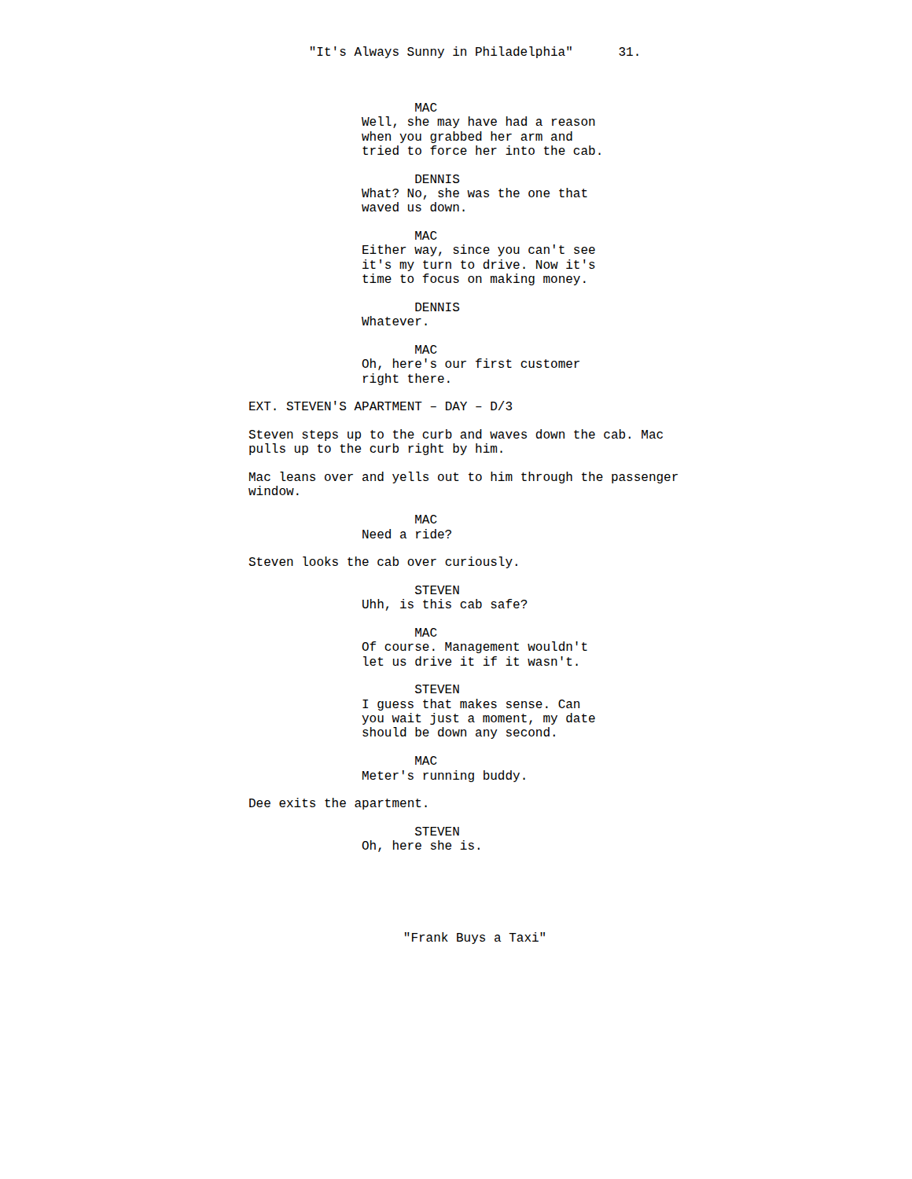"It's Always Sunny in Philadelphia" 31.
MAC
Well, she may have had a reason when you grabbed her arm and tried to force her into the cab.
DENNIS
What? No, she was the one that waved us down.
MAC
Either way, since you can't see it's my turn to drive. Now it's time to focus on making money.
DENNIS
Whatever.
MAC
Oh, here's our first customer right there.
EXT. STEVEN'S APARTMENT – DAY – D/3
Steven steps up to the curb and waves down the cab. Mac pulls up to the curb right by him.
Mac leans over and yells out to him through the passenger window.
MAC
Need a ride?
Steven looks the cab over curiously.
STEVEN
Uhh, is this cab safe?
MAC
Of course. Management wouldn't let us drive it if it wasn't.
STEVEN
I guess that makes sense. Can you wait just a moment, my date should be down any second.
MAC
Meter's running buddy.
Dee exits the apartment.
STEVEN
Oh, here she is.
"Frank Buys a Taxi"